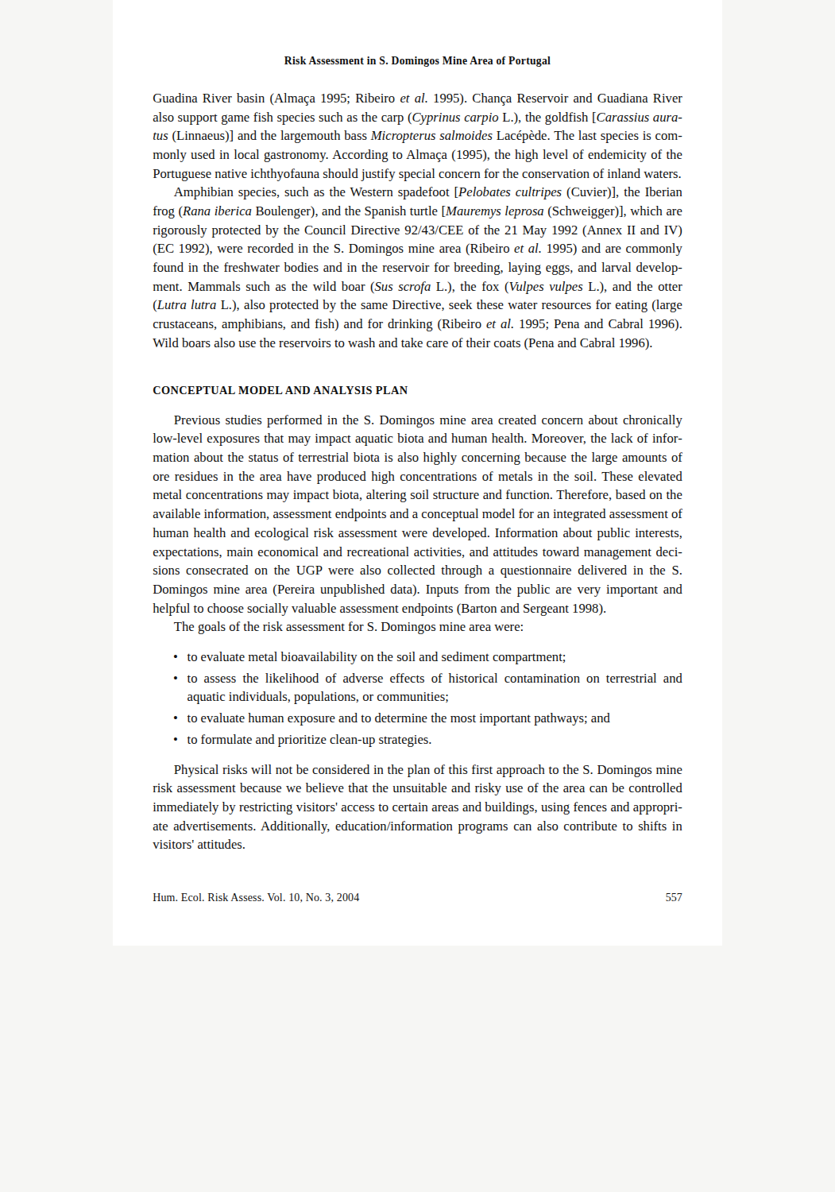Risk Assessment in S. Domingos Mine Area of Portugal
Guadina River basin (Almaça 1995; Ribeiro et al. 1995). Chança Reservoir and Guadiana River also support game fish species such as the carp (Cyprinus carpio L.), the goldfish [Carassius auratus (Linnaeus)] and the largemouth bass Micropterus salmoides Lacépède. The last species is commonly used in local gastronomy. According to Almaça (1995), the high level of endemicity of the Portuguese native ichthyofauna should justify special concern for the conservation of inland waters.
Amphibian species, such as the Western spadefoot [Pelobates cultripes (Cuvier)], the Iberian frog (Rana iberica Boulenger), and the Spanish turtle [Mauremys leprosa (Schweigger)], which are rigorously protected by the Council Directive 92/43/CEE of the 21 May 1992 (Annex II and IV) (EC 1992), were recorded in the S. Domingos mine area (Ribeiro et al. 1995) and are commonly found in the freshwater bodies and in the reservoir for breeding, laying eggs, and larval development. Mammals such as the wild boar (Sus scrofa L.), the fox (Vulpes vulpes L.), and the otter (Lutra lutra L.), also protected by the same Directive, seek these water resources for eating (large crustaceans, amphibians, and fish) and for drinking (Ribeiro et al. 1995; Pena and Cabral 1996). Wild boars also use the reservoirs to wash and take care of their coats (Pena and Cabral 1996).
Conceptual Model and Analysis Plan
Previous studies performed in the S. Domingos mine area created concern about chronically low-level exposures that may impact aquatic biota and human health. Moreover, the lack of information about the status of terrestrial biota is also highly concerning because the large amounts of ore residues in the area have produced high concentrations of metals in the soil. These elevated metal concentrations may impact biota, altering soil structure and function. Therefore, based on the available information, assessment endpoints and a conceptual model for an integrated assessment of human health and ecological risk assessment were developed. Information about public interests, expectations, main economical and recreational activities, and attitudes toward management decisions consecrated on the UGP were also collected through a questionnaire delivered in the S. Domingos mine area (Pereira unpublished data). Inputs from the public are very important and helpful to choose socially valuable assessment endpoints (Barton and Sergeant 1998).
The goals of the risk assessment for S. Domingos mine area were:
to evaluate metal bioavailability on the soil and sediment compartment;
to assess the likelihood of adverse effects of historical contamination on terrestrial and aquatic individuals, populations, or communities;
to evaluate human exposure and to determine the most important pathways; and
to formulate and prioritize clean-up strategies.
Physical risks will not be considered in the plan of this first approach to the S. Domingos mine risk assessment because we believe that the unsuitable and risky use of the area can be controlled immediately by restricting visitors' access to certain areas and buildings, using fences and appropriate advertisements. Additionally, education/information programs can also contribute to shifts in visitors' attitudes.
Hum. Ecol. Risk Assess. Vol. 10, No. 3, 2004 557